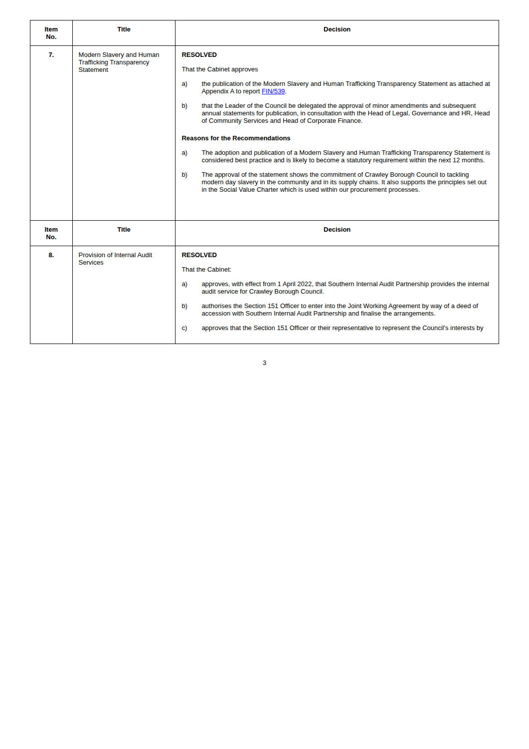| Item No. | Title | Decision |
| --- | --- | --- |
| 7. | Modern Slavery and Human Trafficking Transparency Statement | RESOLVED That the Cabinet approves a) the publication of the Modern Slavery and Human Trafficking Transparency Statement as attached at Appendix A to report FIN/539 . b) that the Leader of the Council be delegated the approval of minor amendments and subsequent annual statements for publication, in consultation with the Head of Legal, Governance and HR, Head of Community Services and Head of Corporate Finance. Reasons for the Recommendations a) The adoption and publication of a Modern Slavery and Human Trafficking Transparency Statement is considered best practice and is likely to become a statutory requirement within the next 12 months. b) The approval of the statement shows the commitment of Crawley Borough Council to tackling modern day slavery in the community and in its supply chains. It also supports the principles set out in the Social Value Charter which is used within our procurement processes. |
| Item No. | Title | Decision |
| 8. | Provision of Internal Audit Services | RESOLVED That the Cabinet: a) approves, with effect from 1 April 2022, that Southern Internal Audit Partnership provides the internal audit service for Crawley Borough Council. b) authorises the Section 151 Officer to enter into the Joint Working Agreement by way of a deed of accession with Southern Internal Audit Partnership and finalise the arrangements. c) approves that the Section 151 Officer or their representative to represent the Council's interests by |
3